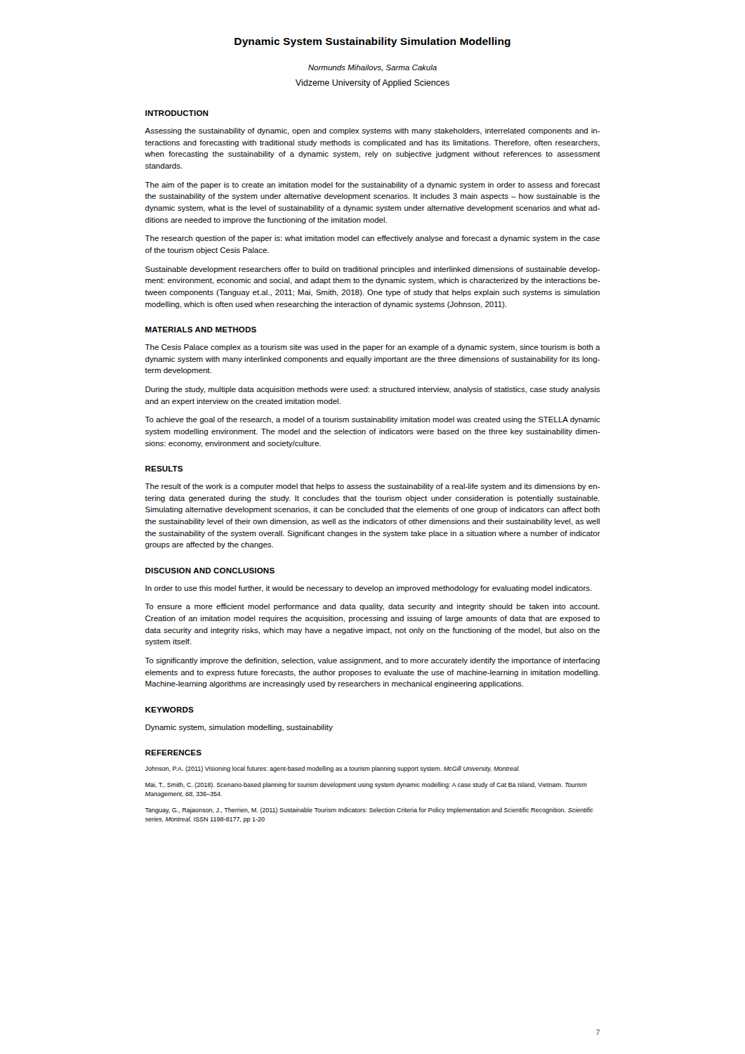Dynamic System Sustainability Simulation Modelling
Normunds Mihailovs, Sarma Cakula
Vidzeme University of Applied Sciences
Introduction
Assessing the sustainability of dynamic, open and complex systems with many stakeholders, interrelated components and interactions and forecasting with traditional study methods is complicated and has its limitations. Therefore, often researchers, when forecasting the sustainability of a dynamic system, rely on subjective judgment without references to assessment standards.
The aim of the paper is to create an imitation model for the sustainability of a dynamic system in order to assess and forecast the sustainability of the system under alternative development scenarios. It includes 3 main aspects – how sustainable is the dynamic system, what is the level of sustainability of a dynamic system under alternative development scenarios and what additions are needed to improve the functioning of the imitation model.
The research question of the paper is: what imitation model can effectively analyse and forecast a dynamic system in the case of the tourism object Cesis Palace.
Sustainable development researchers offer to build on traditional principles and interlinked dimensions of sustainable development: environment, economic and social, and adapt them to the dynamic system, which is characterized by the interactions between components (Tanguay et.al., 2011; Mai, Smith, 2018). One type of study that helps explain such systems is simulation modelling, which is often used when researching the interaction of dynamic systems (Johnson, 2011).
Materials and Methods
The Cesis Palace complex as a tourism site was used in the paper for an example of a dynamic system, since tourism is both a dynamic system with many interlinked components and equally important are the three dimensions of sustainability for its long-term development.
During the study, multiple data acquisition methods were used: a structured interview, analysis of statistics, case study analysis and an expert interview on the created imitation model.
To achieve the goal of the research, a model of a tourism sustainability imitation model was created using the STELLA dynamic system modelling environment. The model and the selection of indicators were based on the three key sustainability dimensions: economy, environment and society/culture.
Results
The result of the work is a computer model that helps to assess the sustainability of a real-life system and its dimensions by entering data generated during the study. It concludes that the tourism object under consideration is potentially sustainable. Simulating alternative development scenarios, it can be concluded that the elements of one group of indicators can affect both the sustainability level of their own dimension, as well as the indicators of other dimensions and their sustainability level, as well the sustainability of the system overall. Significant changes in the system take place in a situation where a number of indicator groups are affected by the changes.
Discusion and Conclusions
In order to use this model further, it would be necessary to develop an improved methodology for evaluating model indicators.
To ensure a more efficient model performance and data quality, data security and integrity should be taken into account. Creation of an imitation model requires the acquisition, processing and issuing of large amounts of data that are exposed to data security and integrity risks, which may have a negative impact, not only on the functioning of the model, but also on the system itself.
To significantly improve the definition, selection, value assignment, and to more accurately identify the importance of interfacing elements and to express future forecasts, the author proposes to evaluate the use of machine-learning in imitation modelling. Machine-learning algorithms are increasingly used by researchers in mechanical engineering applications.
Keywords
Dynamic system, simulation modelling, sustainability
References
Johnson, P.A. (2011) Visioning local futures: agent-based modelling as a tourism planning support system. McGill University, Montreal.
Mai, T., Smith, C. (2018). Scenario-based planning for tourism development using system dynamic modelling: A case study of Cat Ba Island, Vietnam. Tourism Management, 68, 336–354.
Tanguay, G., Rajaonson, J., Therrien, M. (2011) Sustainable Tourism Indicators: Selection Criteria for Policy Implementation and Scientific Recognition. Scientific series, Montreal. ISSN 1198-8177, pp 1-20
7